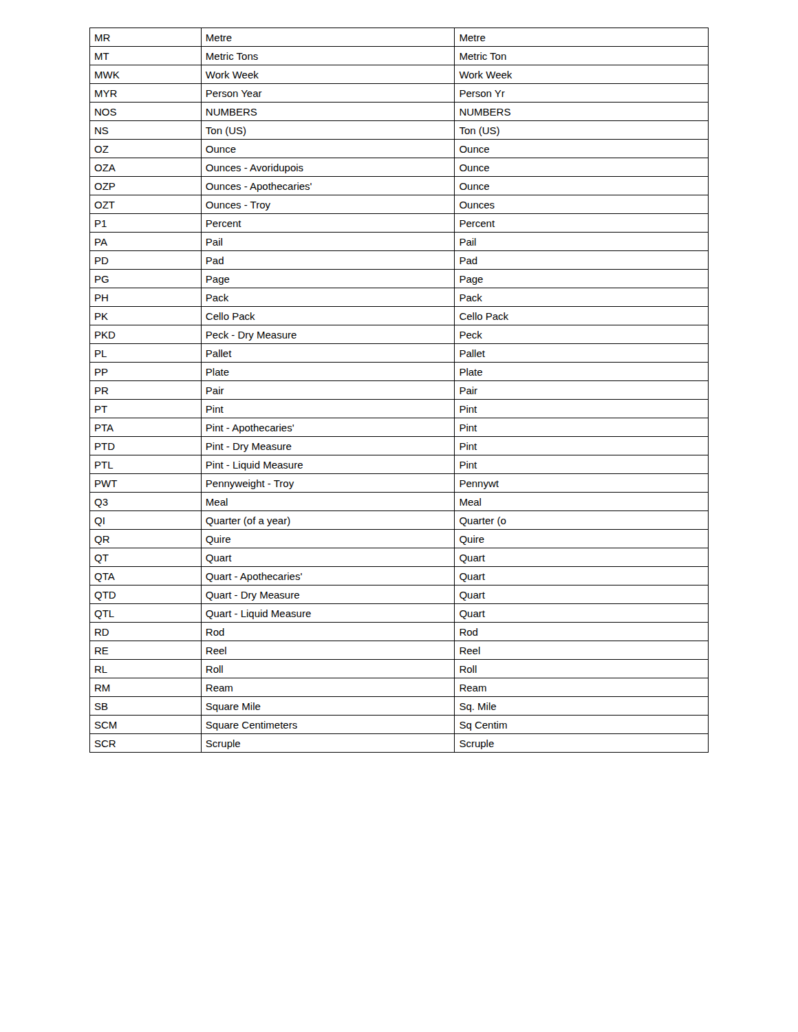| MR | Metre | Metre |
| MT | Metric Tons | Metric Ton |
| MWK | Work Week | Work Week |
| MYR | Person Year | Person Yr |
| NOS | NUMBERS | NUMBERS |
| NS | Ton (US) | Ton (US) |
| OZ | Ounce | Ounce |
| OZA | Ounces - Avoridupois | Ounce |
| OZP | Ounces - Apothecaries' | Ounce |
| OZT | Ounces - Troy | Ounces |
| P1 | Percent | Percent |
| PA | Pail | Pail |
| PD | Pad | Pad |
| PG | Page | Page |
| PH | Pack | Pack |
| PK | Cello Pack | Cello Pack |
| PKD | Peck - Dry Measure | Peck |
| PL | Pallet | Pallet |
| PP | Plate | Plate |
| PR | Pair | Pair |
| PT | Pint | Pint |
| PTA | Pint - Apothecaries' | Pint |
| PTD | Pint - Dry Measure | Pint |
| PTL | Pint - Liquid Measure | Pint |
| PWT | Pennyweight - Troy | Pennywt |
| Q3 | Meal | Meal |
| QI | Quarter (of a year) | Quarter (o |
| QR | Quire | Quire |
| QT | Quart | Quart |
| QTA | Quart - Apothecaries' | Quart |
| QTD | Quart - Dry Measure | Quart |
| QTL | Quart - Liquid Measure | Quart |
| RD | Rod | Rod |
| RE | Reel | Reel |
| RL | Roll | Roll |
| RM | Ream | Ream |
| SB | Square Mile | Sq. Mile |
| SCM | Square Centimeters | Sq Centim |
| SCR | Scruple | Scruple |